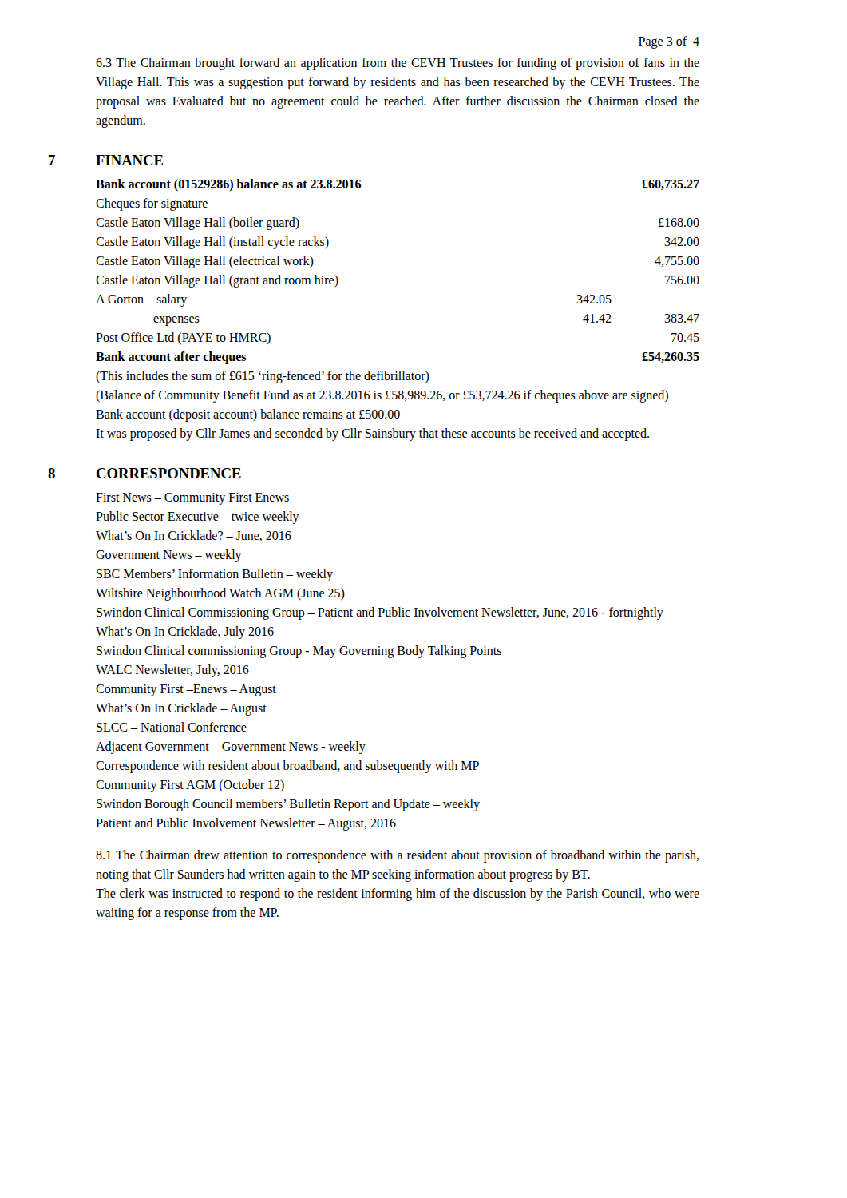Page 3 of 4
6.3 The Chairman brought forward an application from the CEVH Trustees for funding of provision of fans in the Village Hall. This was a suggestion put forward by residents and has been researched by the CEVH Trustees. The proposal was Evaluated but no agreement could be reached. After further discussion the Chairman closed the agendum.
7
FINANCE
| Bank account (01529286) balance as at 23.8.2016 | | £60,735.27 |
| Cheques for signature | | |
| Castle Eaton Village Hall (boiler guard) | | £168.00 |
| Castle Eaton Village Hall (install cycle racks) | | 342.00 |
| Castle Eaton Village Hall (electrical work) | | 4,755.00 |
| Castle Eaton Village Hall (grant and room hire) | | 756.00 |
| A Gorton salary | 342.05 | |
| expenses | 41.42 | 383.47 |
| Post Office Ltd (PAYE to HMRC) | | 70.45 |
| Bank account after cheques | | £54,260.35 |
(This includes the sum of £615 ‘ring-fenced’ for the defibrillator)
(Balance of Community Benefit Fund as at 23.8.2016 is £58,989.26, or £53,724.26 if cheques above are signed)
Bank account (deposit account) balance remains at £500.00
It was proposed by Cllr James and seconded by Cllr Sainsbury that these accounts be received and accepted.
8
CORRESPONDENCE
First News – Community First Enews
Public Sector Executive – twice weekly
What’s On In Cricklade? – June, 2016
Government News – weekly
SBC Members’ Information Bulletin – weekly
Wiltshire Neighbourhood Watch AGM (June 25)
Swindon Clinical Commissioning Group – Patient and Public Involvement Newsletter, June, 2016 - fortnightly
What’s On In Cricklade, July 2016
Swindon Clinical commissioning Group - May Governing Body Talking Points
WALC Newsletter, July, 2016
Community First –Enews – August
What’s On In Cricklade – August
SLCC – National Conference
Adjacent Government – Government News - weekly
Correspondence with resident about broadband, and subsequently with MP
Community First AGM (October 12)
Swindon Borough Council members’ Bulletin Report and Update – weekly
Patient and Public Involvement Newsletter – August, 2016
8.1 The Chairman drew attention to correspondence with a resident about provision of broadband within the parish, noting that Cllr Saunders had written again to the MP seeking information about progress by BT.
The clerk was instructed to respond to the resident informing him of the discussion by the Parish Council, who were waiting for a response from the MP.